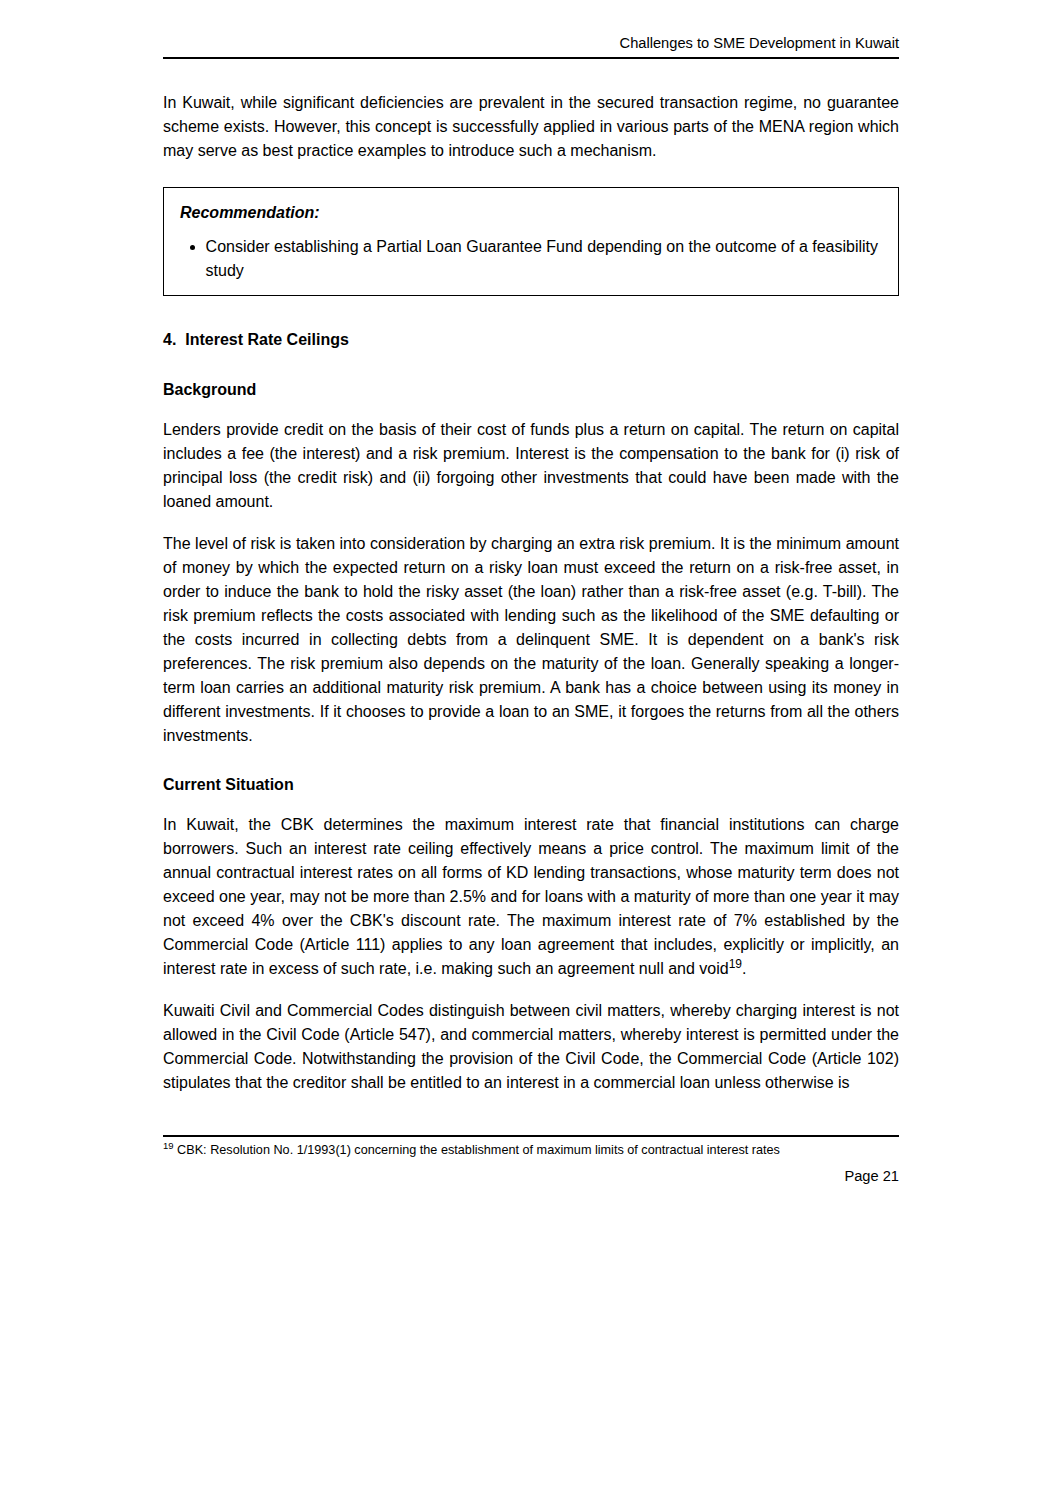Challenges to SME Development in Kuwait
In Kuwait, while significant deficiencies are prevalent in the secured transaction regime, no guarantee scheme exists. However, this concept is successfully applied in various parts of the MENA region which may serve as best practice examples to introduce such a mechanism.
Recommendation:
Consider establishing a Partial Loan Guarantee Fund depending on the outcome of a feasibility study
4. Interest Rate Ceilings
Background
Lenders provide credit on the basis of their cost of funds plus a return on capital. The return on capital includes a fee (the interest) and a risk premium. Interest is the compensation to the bank for (i) risk of principal loss (the credit risk) and (ii) forgoing other investments that could have been made with the loaned amount.
The level of risk is taken into consideration by charging an extra risk premium. It is the minimum amount of money by which the expected return on a risky loan must exceed the return on a risk-free asset, in order to induce the bank to hold the risky asset (the loan) rather than a risk-free asset (e.g. T-bill). The risk premium reflects the costs associated with lending such as the likelihood of the SME defaulting or the costs incurred in collecting debts from a delinquent SME. It is dependent on a bank's risk preferences. The risk premium also depends on the maturity of the loan. Generally speaking a longer-term loan carries an additional maturity risk premium. A bank has a choice between using its money in different investments. If it chooses to provide a loan to an SME, it forgoes the returns from all the others investments.
Current Situation
In Kuwait, the CBK determines the maximum interest rate that financial institutions can charge borrowers. Such an interest rate ceiling effectively means a price control. The maximum limit of the annual contractual interest rates on all forms of KD lending transactions, whose maturity term does not exceed one year, may not be more than 2.5% and for loans with a maturity of more than one year it may not exceed 4% over the CBK's discount rate. The maximum interest rate of 7% established by the Commercial Code (Article 111) applies to any loan agreement that includes, explicitly or implicitly, an interest rate in excess of such rate, i.e. making such an agreement null and void19.
Kuwaiti Civil and Commercial Codes distinguish between civil matters, whereby charging interest is not allowed in the Civil Code (Article 547), and commercial matters, whereby interest is permitted under the Commercial Code. Notwithstanding the provision of the Civil Code, the Commercial Code (Article 102) stipulates that the creditor shall be entitled to an interest in a commercial loan unless otherwise is
19 CBK: Resolution No. 1/1993(1) concerning the establishment of maximum limits of contractual interest rates
Page 21